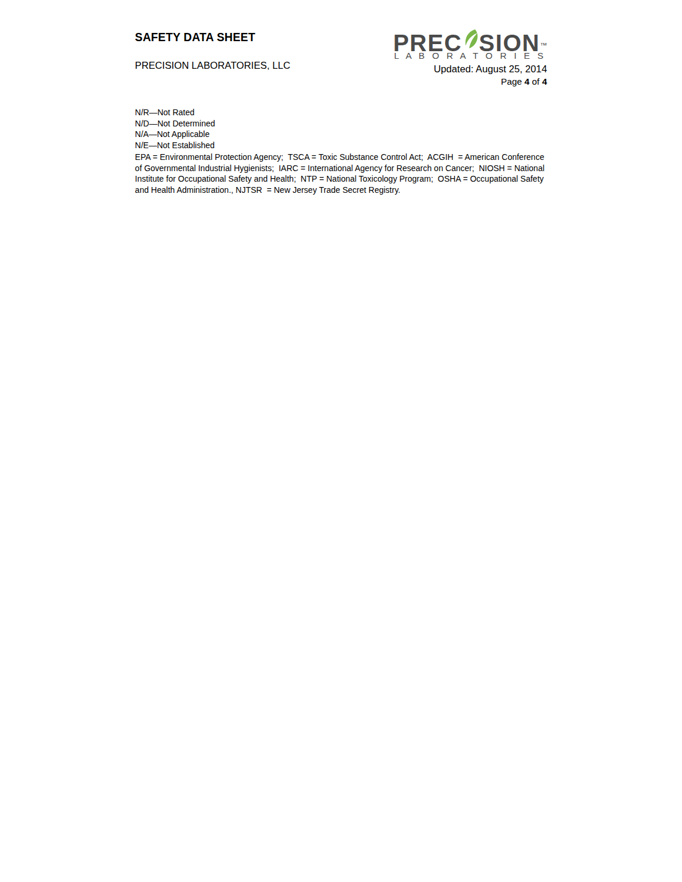PREC SION™ L A B O R A T O R I E S
Updated: August 25, 2014
Page 4 of 4
SAFETY DATA SHEET
PRECISION LABORATORIES, LLC
N/R—Not Rated
N/D—Not Determined
N/A—Not Applicable
N/E—Not Established
EPA = Environmental Protection Agency; TSCA = Toxic Substance Control Act; ACGIH = American Conference of Governmental Industrial Hygienists; IARC = International Agency for Research on Cancer; NIOSH = National Institute for Occupational Safety and Health; NTP = National Toxicology Program; OSHA = Occupational Safety and Health Administration., NJTSR = New Jersey Trade Secret Registry.